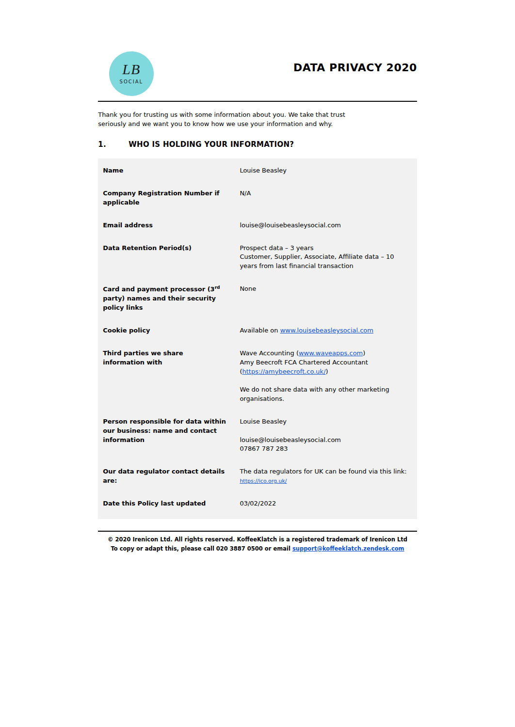LB Social
DATA PRIVACY 2020
Thank you for trusting us with some information about you. We take that trust seriously and we want you to know how we use your information and why.
1. WHO IS HOLDING YOUR INFORMATION?
| Name | Louise Beasley |
| Company Registration Number if applicable | N/A |
| Email address | louise@louisebeasleysocial.com |
| Data Retention Period(s) | Prospect data – 3 years Customer, Supplier, Associate, Affiliate data – 10 years from last financial transaction |
| Card and payment processor (3 rd party) names and their security policy links | None |
| Cookie policy | Available on www.louisebeasleysocial.com |
| Third parties we share information with | Wave Accounting ( www.waveapps.com ) Amy Beecroft FCA Chartered Accountant ( https://amybeecroft.co.uk/ ) We do not share data with any other marketing organisations. |
| Person responsible for data within our business: name and contact information | Louise Beasley louise@louisebeasleysocial.com 07867 787 283 |
| Our data regulator contact details are: | The data regulators for UK can be found via this link: https://ico.org.uk/ |
| Date this Policy last updated | 03/02/2022 |
© 2020 Irenicon Ltd. All rights reserved. KoffeeKlatch is a registered trademark of Irenicon Ltd
To copy or adapt this, please call 020 3887 0500 or email support@koffeeklatch.zendesk.com